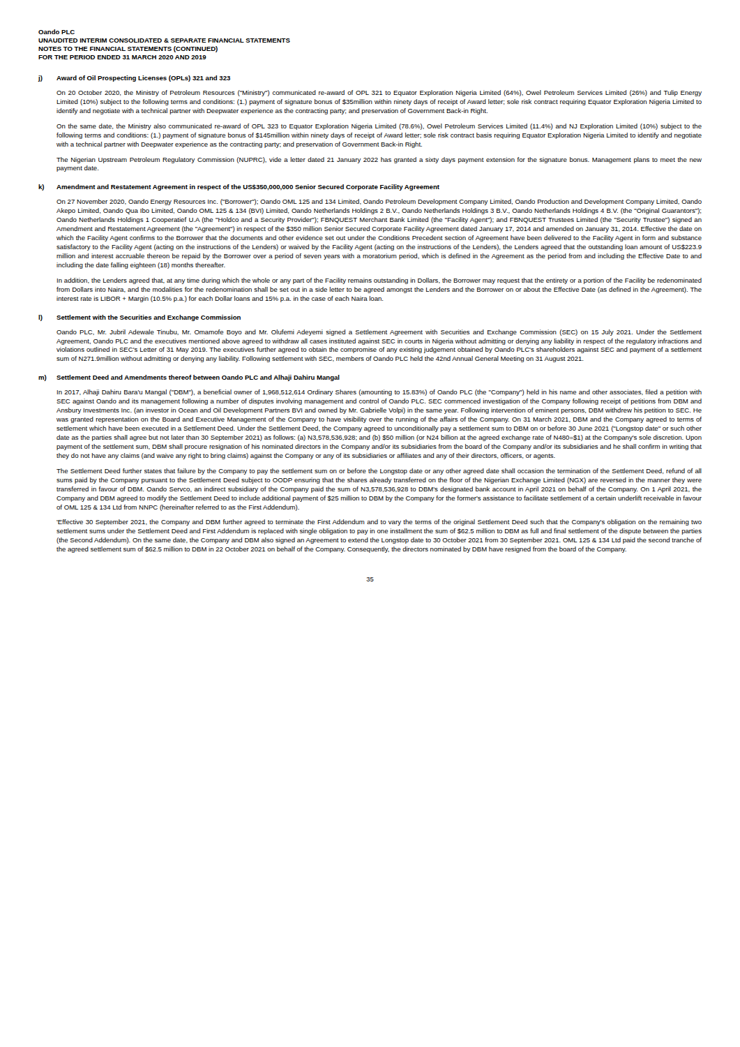Oando PLC
UNAUDITED INTERIM CONSOLIDATED & SEPARATE FINANCIAL STATEMENTS
NOTES TO THE FINANCIAL STATEMENTS (CONTINUED)
FOR THE PERIOD ENDED 31 MARCH 2020 AND 2019
j) Award of Oil Prospecting Licenses (OPLs) 321 and 323
On 20 October 2020, the Ministry of Petroleum Resources ("Ministry") communicated re-award of OPL 321 to Equator Exploration Nigeria Limited (64%), Owel Petroleum Services Limited (26%) and Tulip Energy Limited (10%) subject to the following terms and conditions: (1.) payment of signature bonus of $35million within ninety days of receipt of Award letter; sole risk contract requiring Equator Exploration Nigeria Limited to identify and negotiate with a technical partner with Deepwater experience as the contracting party; and preservation of Government Back-in Right.
On the same date, the Ministry also communicated re-award of OPL 323 to Equator Exploration Nigeria Limited (78.6%), Owel Petroleum Services Limited (11.4%) and NJ Exploration Limited (10%) subject to the following terms and conditions: (1.) payment of signature bonus of $145million within ninety days of receipt of Award letter; sole risk contract basis requiring Equator Exploration Nigeria Limited to identify and negotiate with a technical partner with Deepwater experience as the contracting party; and preservation of Government Back-in Right.
The Nigerian Upstream Petroleum Regulatory Commission (NUPRC), vide a letter dated 21 January 2022 has granted a sixty days payment extension for the signature bonus. Management plans to meet the new payment date.
k) Amendment and Restatement Agreement in respect of the US$350,000,000 Senior Secured Corporate Facility Agreement
On 27 November 2020, Oando Energy Resources Inc. ("Borrower"); Oando OML 125 and 134 Limited, Oando Petroleum Development Company Limited, Oando Production and Development Company Limited, Oando Akepo Limited, Oando Qua Ibo Limited, Oando OML 125 & 134 (BVI) Limited, Oando Netherlands Holdings 2 B.V., Oando Netherlands Holdings 3 B.V., Oando Netherlands Holdings 4 B.V. (the "Original Guarantors"); Oando Netherlands Holdings 1 Cooperatief U.A (the "Holdco and a Security Provider"); FBNQUEST Merchant Bank Limited (the "Facility Agent"); and FBNQUEST Trustees Limited (the "Security Trustee") signed an Amendment and Restatement Agreement (the "Agreement") in respect of the $350 million Senior Secured Corporate Facility Agreement dated January 17, 2014 and amended on January 31, 2014. Effective the date on which the Facility Agent confirms to the Borrower that the documents and other evidence set out under the Conditions Precedent section of Agreement have been delivered to the Facility Agent in form and substance satisfactory to the Facility Agent (acting on the instructions of the Lenders) or waived by the Facility Agent (acting on the instructions of the Lenders), the Lenders agreed that the outstanding loan amount of US$223.9 million and interest accruable thereon be repaid by the Borrower over a period of seven years with a moratorium period, which is defined in the Agreement as the period from and including the Effective Date to and including the date falling eighteen (18) months thereafter.
In addition, the Lenders agreed that, at any time during which the whole or any part of the Facility remains outstanding in Dollars, the Borrower may request that the entirety or a portion of the Facility be redenominated from Dollars into Naira, and the modalities for the redenomination shall be set out in a side letter to be agreed amongst the Lenders and the Borrower on or about the Effective Date (as defined in the Agreement). The interest rate is LIBOR + Margin (10.5% p.a.) for each Dollar loans and 15% p.a. in the case of each Naira loan.
l) Settlement with the Securities and Exchange Commission
Oando PLC, Mr. Jubril Adewale Tinubu, Mr. Omamofe Boyo and Mr. Olufemi Adeyemi signed a Settlement Agreement with Securities and Exchange Commission (SEC) on 15 July 2021. Under the Settlement Agreement, Oando PLC and the executives mentioned above agreed to withdraw all cases instituted against SEC in courts in Nigeria without admitting or denying any liability in respect of the regulatory infractions and violations outlined in SEC's Letter of 31 May 2019. The executives further agreed to obtain the compromise of any existing judgement obtained by Oando PLC's shareholders against SEC and payment of a settlement sum of N271.9million without admitting or denying any liability. Following settlement with SEC, members of Oando PLC held the 42nd Annual General Meeting on 31 August 2021.
m) Settlement Deed and Amendments thereof between Oando PLC and Alhaji Dahiru Mangal
In 2017, Alhaji Dahiru Bara'u Mangal ("DBM"), a beneficial owner of 1,968,512,614 Ordinary Shares (amounting to 15.83%) of Oando PLC (the "Company") held in his name and other associates, filed a petition with SEC against Oando and its management following a number of disputes involving management and control of Oando PLC. SEC commenced investigation of the Company following receipt of petitions from DBM and Ansbury Investments Inc. (an investor in Ocean and Oil Development Partners BVI and owned by Mr. Gabrielle Volpi) in the same year. Following intervention of eminent persons, DBM withdrew his petition to SEC. He was granted representation on the Board and Executive Management of the Company to have visibility over the running of the affairs of the Company. On 31 March 2021, DBM and the Company agreed to terms of settlement which have been executed in a Settlement Deed. Under the Settlement Deed, the Company agreed to unconditionally pay a settlement sum to DBM on or before 30 June 2021 ("Longstop date" or such other date as the parties shall agree but not later than 30 September 2021) as follows: (a) N3,578,536,928; and (b) $50 million (or N24 billion at the agreed exchange rate of N480=$1) at the Company's sole discretion. Upon payment of the settlement sum, DBM shall procure resignation of his nominated directors in the Company and/or its subsidiaries from the board of the Company and/or its subsidiaries and he shall confirm in writing that they do not have any claims (and waive any right to bring claims) against the Company or any of its subsidiaries or affiliates and any of their directors, officers, or agents.
The Settlement Deed further states that failure by the Company to pay the settlement sum on or before the Longstop date or any other agreed date shall occasion the termination of the Settlement Deed, refund of all sums paid by the Company pursuant to the Settlement Deed subject to OODP ensuring that the shares already transferred on the floor of the Nigerian Exchange Limited (NGX) are reversed in the manner they were transferred in favour of DBM. Oando Servco, an indirect subsidiary of the Company paid the sum of N3,578,536,928 to DBM's designated bank account in April 2021 on behalf of the Company. On 1 April 2021, the Company and DBM agreed to modify the Settlement Deed to include additional payment of $25 million to DBM by the Company for the former's assistance to facilitate settlement of a certain underlift receivable in favour of OML 125 & 134 Ltd from NNPC (hereinafter referred to as the First Addendum).
'Effective 30 September 2021, the Company and DBM further agreed to terminate the First Addendum and to vary the terms of the original Settlement Deed such that the Company's obligation on the remaining two settlement sums under the Settlement Deed and First Addendum is replaced with single obligation to pay in one installment the sum of $62.5 million to DBM as full and final settlement of the dispute between the parties (the Second Addendum). On the same date, the Company and DBM also signed an Agreement to extend the Longstop date to 30 October 2021 from 30 September 2021. OML 125 & 134 Ltd paid the second tranche of the agreed settlement sum of $62.5 million to DBM in 22 October 2021 on behalf of the Company. Consequently, the directors nominated by DBM have resigned from the board of the Company.
35